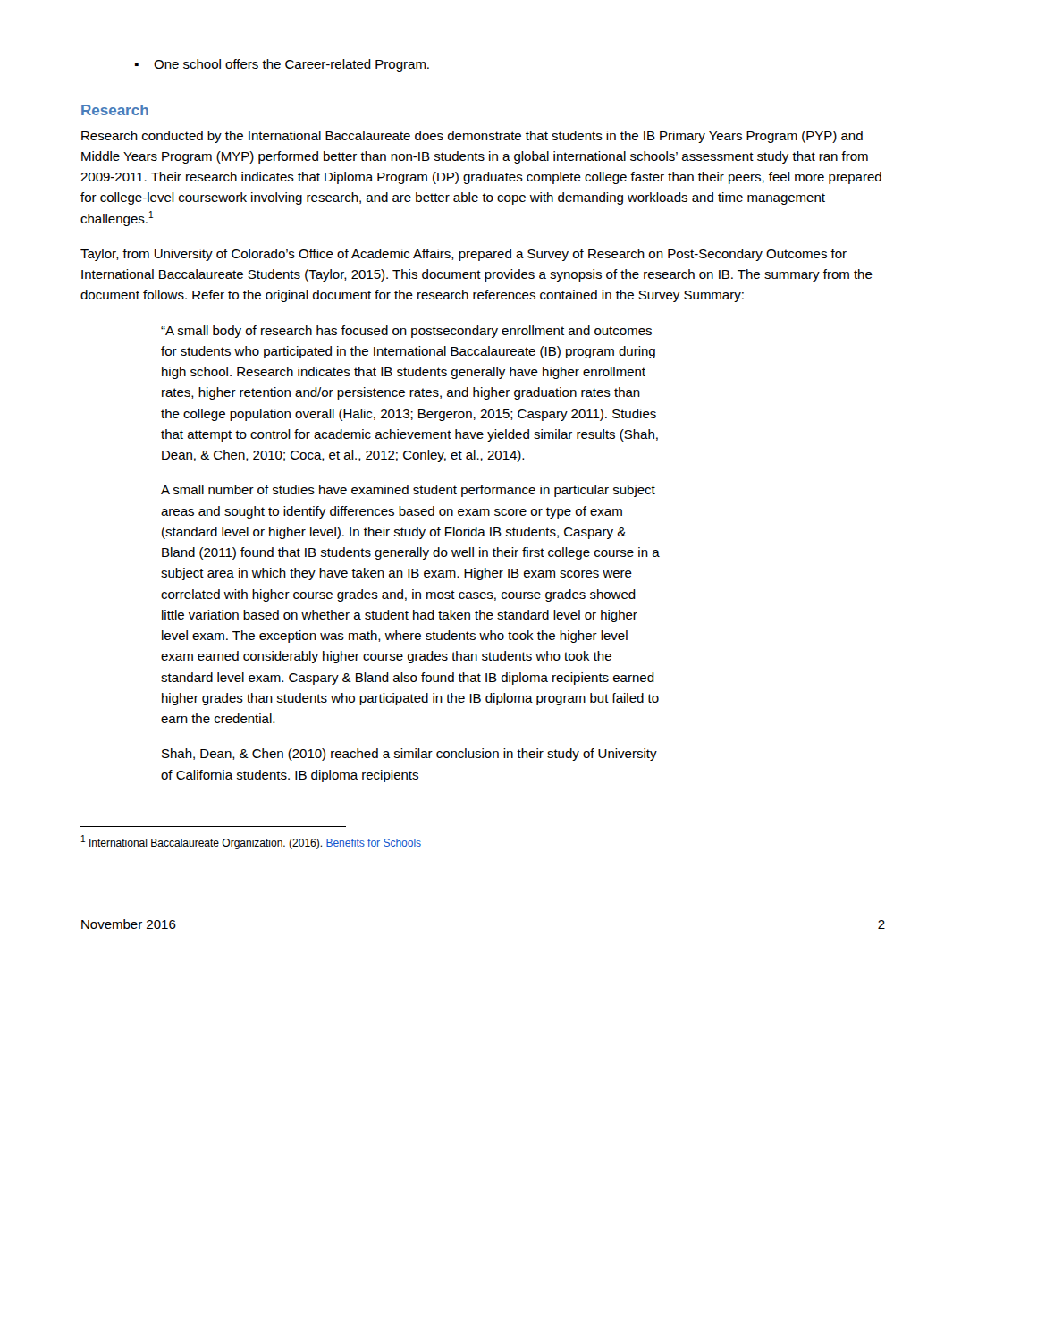One school offers the Career-related Program.
Research
Research conducted by the International Baccalaureate does demonstrate that students in the IB Primary Years Program (PYP) and Middle Years Program (MYP) performed better than non-IB students in a global international schools’ assessment study that ran from 2009-2011. Their research indicates that Diploma Program (DP) graduates complete college faster than their peers, feel more prepared for college-level coursework involving research, and are better able to cope with demanding workloads and time management challenges.1
Taylor, from University of Colorado’s Office of Academic Affairs, prepared a Survey of Research on Post-Secondary Outcomes for International Baccalaureate Students (Taylor, 2015). This document provides a synopsis of the research on IB. The summary from the document follows. Refer to the original document for the research references contained in the Survey Summary:
“A small body of research has focused on postsecondary enrollment and outcomes for students who participated in the International Baccalaureate (IB) program during high school. Research indicates that IB students generally have higher enrollment rates, higher retention and/or persistence rates, and higher graduation rates than the college population overall (Halic, 2013; Bergeron, 2015; Caspary 2011). Studies that attempt to control for academic achievement have yielded similar results (Shah, Dean, & Chen, 2010; Coca, et al., 2012; Conley, et al., 2014).
A small number of studies have examined student performance in particular subject areas and sought to identify differences based on exam score or type of exam (standard level or higher level). In their study of Florida IB students, Caspary & Bland (2011) found that IB students generally do well in their first college course in a subject area in which they have taken an IB exam. Higher IB exam scores were correlated with higher course grades and, in most cases, course grades showed little variation based on whether a student had taken the standard level or higher level exam. The exception was math, where students who took the higher level exam earned considerably higher course grades than students who took the standard level exam. Caspary & Bland also found that IB diploma recipients earned higher grades than students who participated in the IB diploma program but failed to earn the credential.
Shah, Dean, & Chen (2010) reached a similar conclusion in their study of University of California students. IB diploma recipients
1 International Baccalaureate Organization. (2016). Benefits for Schools
November 2016 2